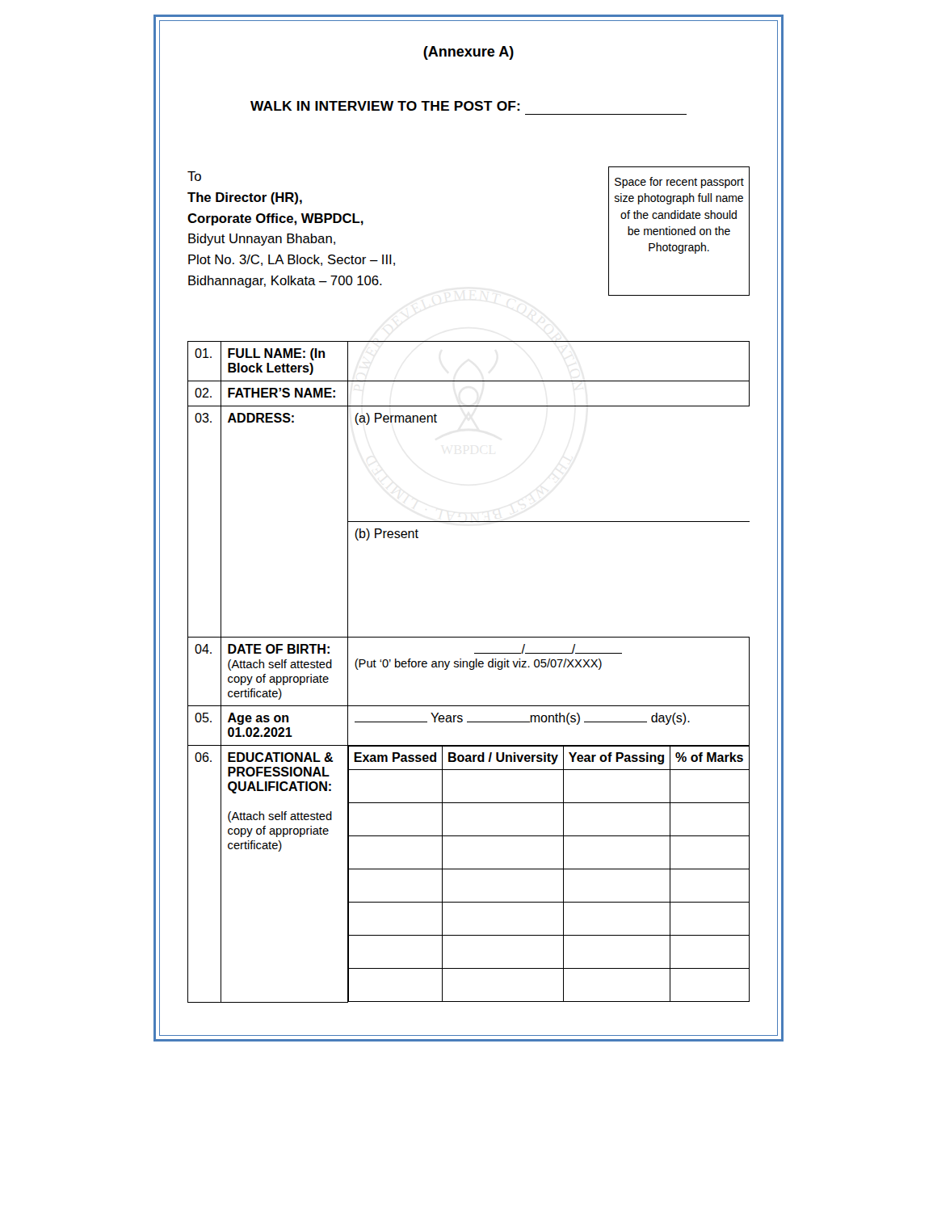POWER DEVELOPMENT CORPORATION THE WEST BENGAL · LIMITED WBPDCL
(Annexure A)
WALK IN INTERVIEW TO THE POST OF:
To
The Director (HR),
Corporate Office, WBPDCL,
Bidyut Unnayan Bhaban,
Plot No. 3/C, LA Block, Sector – III,
Bidhannagar, Kolkata – 700 106.
Space for recent passport size photograph full name of the candidate should be mentioned on the Photograph.
| 01. | FULL NAME: (In Block Letters) | |
| 02. | FATHER’S NAME: | |
| 03. | ADDRESS: | / (a) Permanent / / (b) Present / |
| 04. | DATE OF BIRTH: (Attach self attested copy of appropriate certificate) | / / (Put ‘0’ before any single digit viz. 05/07/XXXX) |
| 05. | Age as on 01.02.2021 | Years month(s) day(s). |
| 06. | EDUCATIONAL & PROFESSIONAL QUALIFICATION: (Attach self attested copy of appropriate certificate) | / Exam Passed / Board / University / Year of Passing / % of Marks / / --- / --- / --- / --- / |